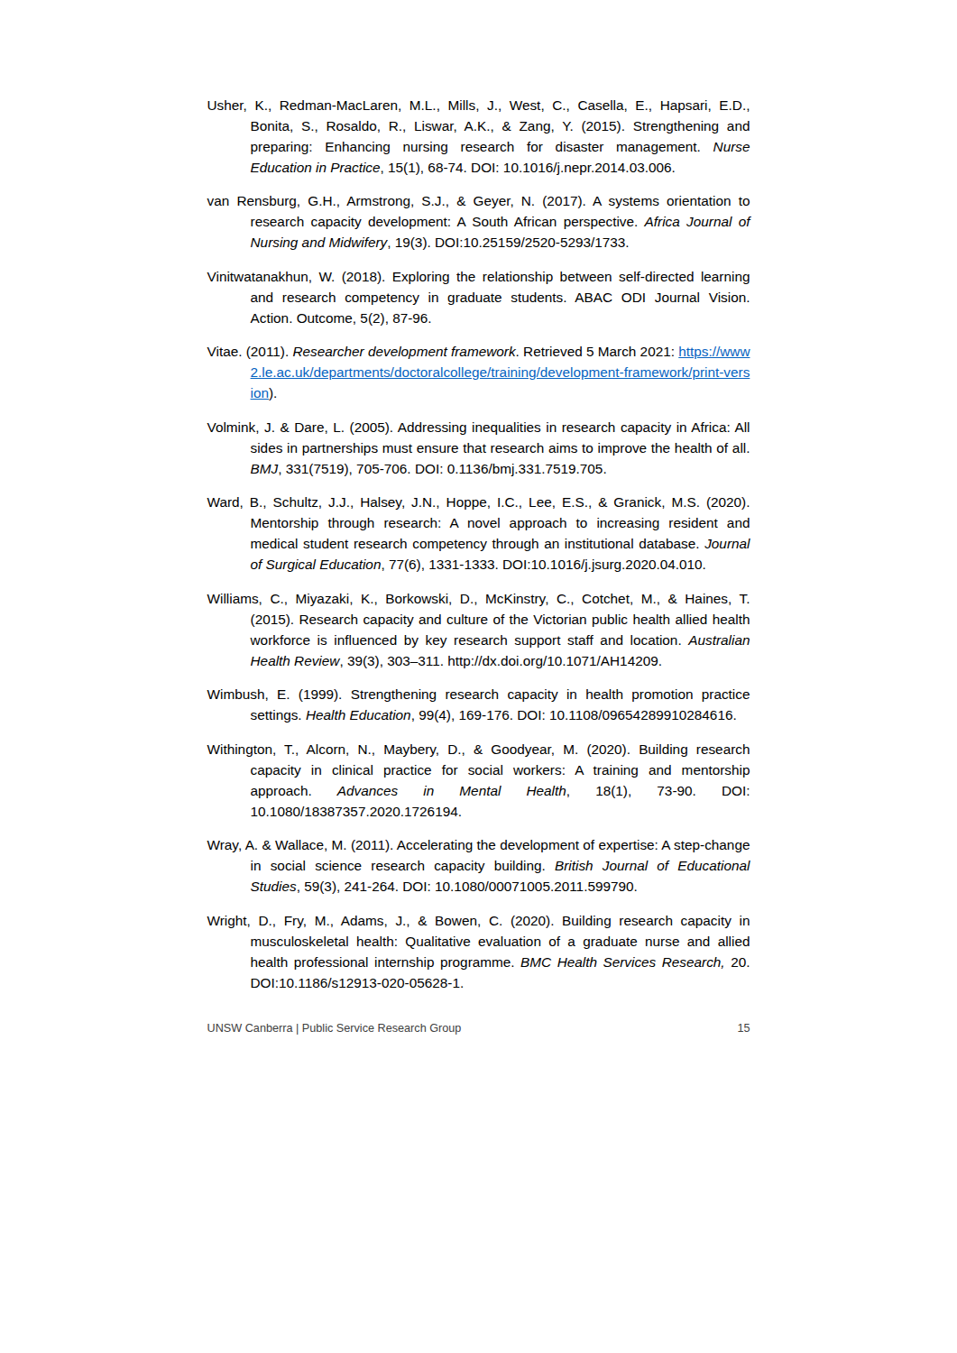Usher, K., Redman-MacLaren, M.L., Mills, J., West, C., Casella, E., Hapsari, E.D., Bonita, S., Rosaldo, R., Liswar, A.K., & Zang, Y. (2015). Strengthening and preparing: Enhancing nursing research for disaster management. Nurse Education in Practice, 15(1), 68-74. DOI: 10.1016/j.nepr.2014.03.006.
van Rensburg, G.H., Armstrong, S.J., & Geyer, N. (2017). A systems orientation to research capacity development: A South African perspective. Africa Journal of Nursing and Midwifery, 19(3). DOI:10.25159/2520-5293/1733.
Vinitwatanakhun, W. (2018). Exploring the relationship between self-directed learning and research competency in graduate students. ABAC ODI Journal Vision. Action. Outcome, 5(2), 87-96.
Vitae. (2011). Researcher development framework. Retrieved 5 March 2021: https://www2.le.ac.uk/departments/doctoralcollege/training/development-framework/print-version).
Volmink, J. & Dare, L. (2005). Addressing inequalities in research capacity in Africa: All sides in partnerships must ensure that research aims to improve the health of all. BMJ, 331(7519), 705-706. DOI: 0.1136/bmj.331.7519.705.
Ward, B., Schultz, J.J., Halsey, J.N., Hoppe, I.C., Lee, E.S., & Granick, M.S. (2020). Mentorship through research: A novel approach to increasing resident and medical student research competency through an institutional database. Journal of Surgical Education, 77(6), 1331-1333. DOI:10.1016/j.jsurg.2020.04.010.
Williams, C., Miyazaki, K., Borkowski, D., McKinstry, C., Cotchet, M., & Haines, T. (2015). Research capacity and culture of the Victorian public health allied health workforce is influenced by key research support staff and location. Australian Health Review, 39(3), 303–311. http://dx.doi.org/10.1071/AH14209.
Wimbush, E. (1999). Strengthening research capacity in health promotion practice settings. Health Education, 99(4), 169-176. DOI: 10.1108/09654289910284616.
Withington, T., Alcorn, N., Maybery, D., & Goodyear, M. (2020). Building research capacity in clinical practice for social workers: A training and mentorship approach. Advances in Mental Health, 18(1), 73-90. DOI: 10.1080/18387357.2020.1726194.
Wray, A. & Wallace, M. (2011). Accelerating the development of expertise: A step-change in social science research capacity building. British Journal of Educational Studies, 59(3), 241-264. DOI: 10.1080/00071005.2011.599790.
Wright, D., Fry, M., Adams, J., & Bowen, C. (2020). Building research capacity in musculoskeletal health: Qualitative evaluation of a graduate nurse and allied health professional internship programme. BMC Health Services Research, 20. DOI:10.1186/s12913-020-05628-1.
UNSW Canberra | Public Service Research Group
15